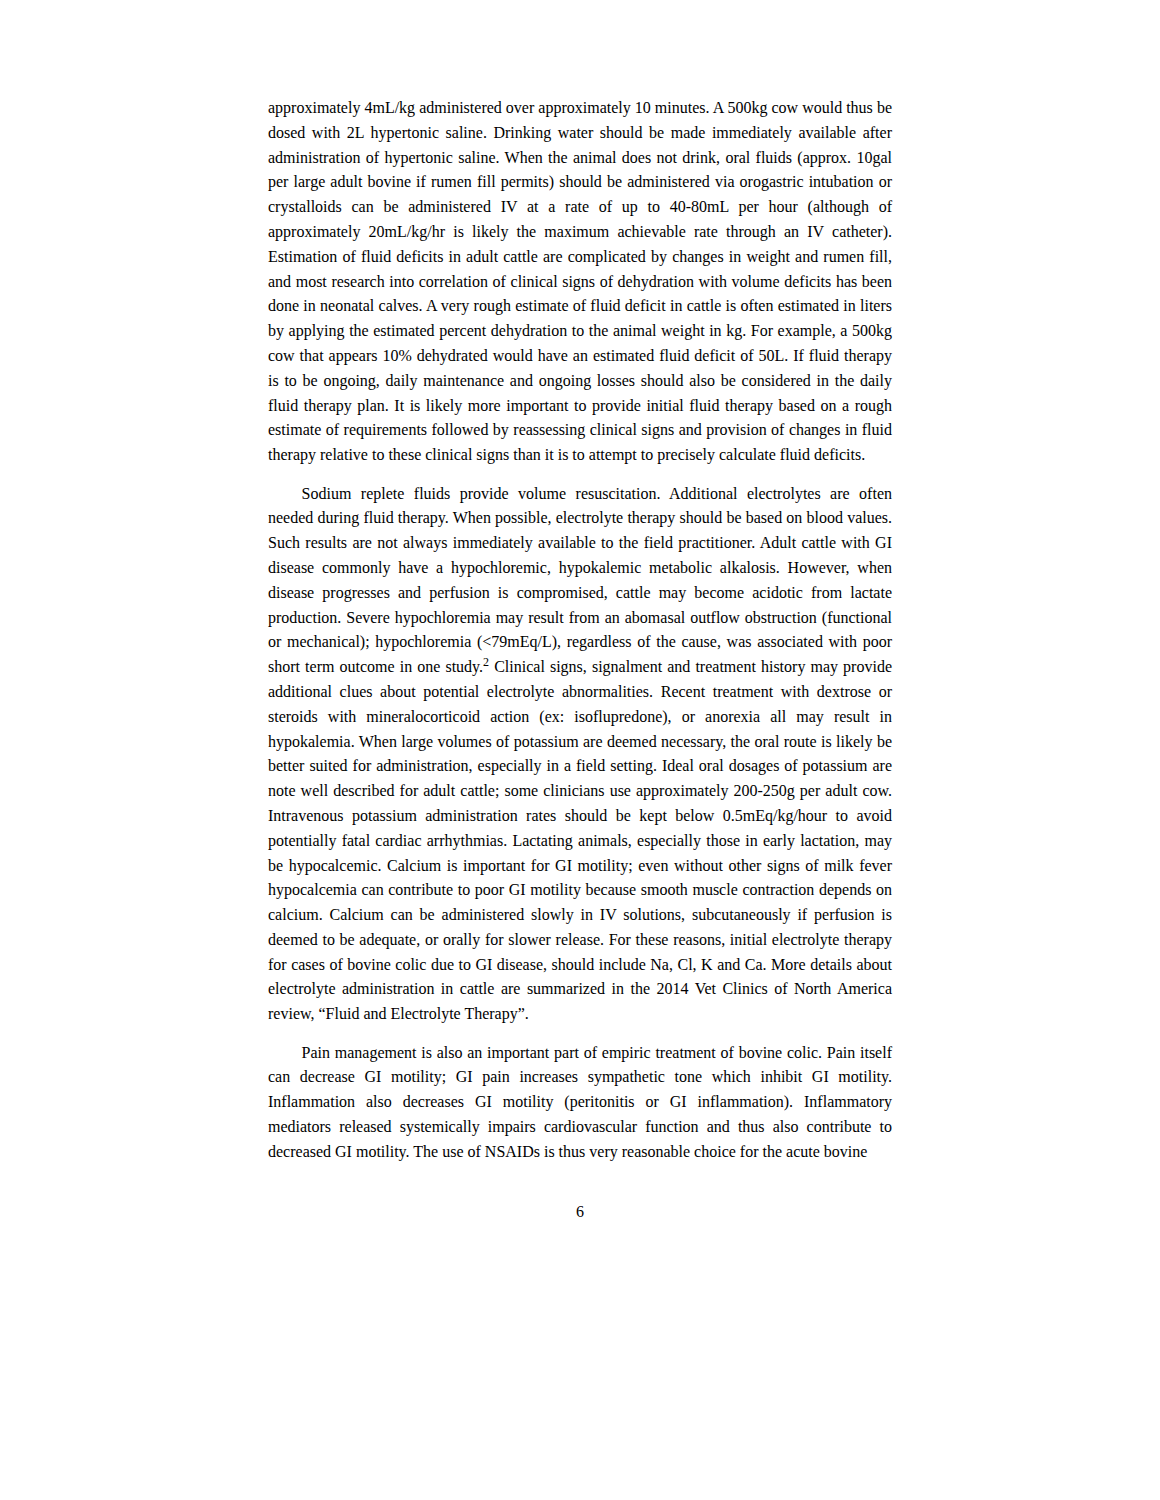approximately 4mL/kg administered over approximately 10 minutes. A 500kg cow would thus be dosed with 2L hypertonic saline. Drinking water should be made immediately available after administration of hypertonic saline. When the animal does not drink, oral fluids (approx. 10gal per large adult bovine if rumen fill permits) should be administered via orogastric intubation or crystalloids can be administered IV at a rate of up to 40-80mL per hour (although of approximately 20mL/kg/hr is likely the maximum achievable rate through an IV catheter). Estimation of fluid deficits in adult cattle are complicated by changes in weight and rumen fill, and most research into correlation of clinical signs of dehydration with volume deficits has been done in neonatal calves. A very rough estimate of fluid deficit in cattle is often estimated in liters by applying the estimated percent dehydration to the animal weight in kg. For example, a 500kg cow that appears 10% dehydrated would have an estimated fluid deficit of 50L. If fluid therapy is to be ongoing, daily maintenance and ongoing losses should also be considered in the daily fluid therapy plan. It is likely more important to provide initial fluid therapy based on a rough estimate of requirements followed by reassessing clinical signs and provision of changes in fluid therapy relative to these clinical signs than it is to attempt to precisely calculate fluid deficits.
Sodium replete fluids provide volume resuscitation. Additional electrolytes are often needed during fluid therapy. When possible, electrolyte therapy should be based on blood values. Such results are not always immediately available to the field practitioner. Adult cattle with GI disease commonly have a hypochloremic, hypokalemic metabolic alkalosis. However, when disease progresses and perfusion is compromised, cattle may become acidotic from lactate production. Severe hypochloremia may result from an abomasal outflow obstruction (functional or mechanical); hypochloremia (<79mEq/L), regardless of the cause, was associated with poor short term outcome in one study.2 Clinical signs, signalment and treatment history may provide additional clues about potential electrolyte abnormalities. Recent treatment with dextrose or steroids with mineralocorticoid action (ex: isoflupredone), or anorexia all may result in hypokalemia. When large volumes of potassium are deemed necessary, the oral route is likely be better suited for administration, especially in a field setting. Ideal oral dosages of potassium are note well described for adult cattle; some clinicians use approximately 200-250g per adult cow. Intravenous potassium administration rates should be kept below 0.5mEq/kg/hour to avoid potentially fatal cardiac arrhythmias. Lactating animals, especially those in early lactation, may be hypocalcemic. Calcium is important for GI motility; even without other signs of milk fever hypocalcemia can contribute to poor GI motility because smooth muscle contraction depends on calcium. Calcium can be administered slowly in IV solutions, subcutaneously if perfusion is deemed to be adequate, or orally for slower release. For these reasons, initial electrolyte therapy for cases of bovine colic due to GI disease, should include Na, Cl, K and Ca. More details about electrolyte administration in cattle are summarized in the 2014 Vet Clinics of North America review, “Fluid and Electrolyte Therapy”.
Pain management is also an important part of empiric treatment of bovine colic. Pain itself can decrease GI motility; GI pain increases sympathetic tone which inhibit GI motility. Inflammation also decreases GI motility (peritonitis or GI inflammation). Inflammatory mediators released systemically impairs cardiovascular function and thus also contribute to decreased GI motility. The use of NSAIDs is thus very reasonable choice for the acute bovine
6